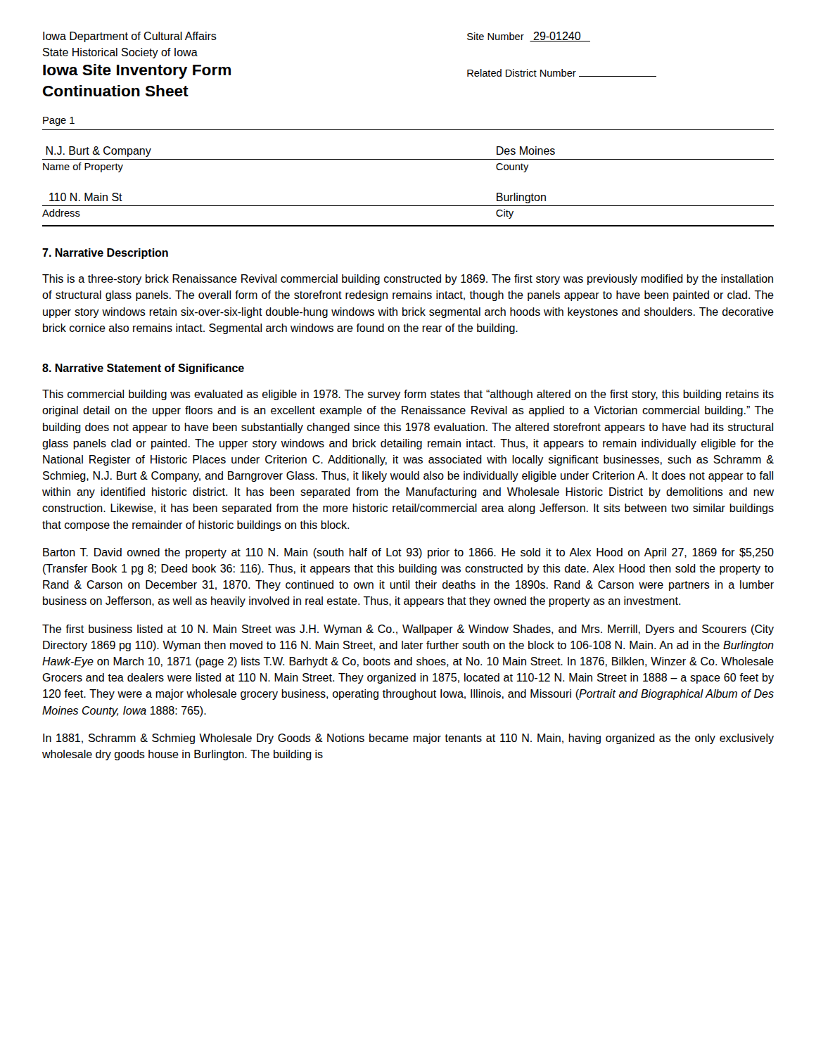| Iowa Department of Cultural Affairs State Historical Society of Iowa | Site Number 29-01240 |
| Iowa Site Inventory Form | Related District Number |
| Continuation Sheet |
Page 1
| N.J. Burt & Company | Des Moines |
| Name of Property | County |
| 110 N. Main St | Burlington |
| Address | City |
7. Narrative Description
This is a three-story brick Renaissance Revival commercial building constructed by 1869. The first story was previously modified by the installation of structural glass panels. The overall form of the storefront redesign remains intact, though the panels appear to have been painted or clad. The upper story windows retain six-over-six-light double-hung windows with brick segmental arch hoods with keystones and shoulders. The decorative brick cornice also remains intact. Segmental arch windows are found on the rear of the building.
8. Narrative Statement of Significance
This commercial building was evaluated as eligible in 1978. The survey form states that “although altered on the first story, this building retains its original detail on the upper floors and is an excellent example of the Renaissance Revival as applied to a Victorian commercial building.” The building does not appear to have been substantially changed since this 1978 evaluation. The altered storefront appears to have had its structural glass panels clad or painted. The upper story windows and brick detailing remain intact. Thus, it appears to remain individually eligible for the National Register of Historic Places under Criterion C. Additionally, it was associated with locally significant businesses, such as Schramm & Schmieg, N.J. Burt & Company, and Barngrover Glass. Thus, it likely would also be individually eligible under Criterion A. It does not appear to fall within any identified historic district. It has been separated from the Manufacturing and Wholesale Historic District by demolitions and new construction. Likewise, it has been separated from the more historic retail/commercial area along Jefferson. It sits between two similar buildings that compose the remainder of historic buildings on this block.
Barton T. David owned the property at 110 N. Main (south half of Lot 93) prior to 1866. He sold it to Alex Hood on April 27, 1869 for $5,250 (Transfer Book 1 pg 8; Deed book 36: 116). Thus, it appears that this building was constructed by this date. Alex Hood then sold the property to Rand & Carson on December 31, 1870. They continued to own it until their deaths in the 1890s. Rand & Carson were partners in a lumber business on Jefferson, as well as heavily involved in real estate. Thus, it appears that they owned the property as an investment.
The first business listed at 10 N. Main Street was J.H. Wyman & Co., Wallpaper & Window Shades, and Mrs. Merrill, Dyers and Scourers (City Directory 1869 pg 110). Wyman then moved to 116 N. Main Street, and later further south on the block to 106-108 N. Main. An ad in the Burlington Hawk-Eye on March 10, 1871 (page 2) lists T.W. Barhydt & Co, boots and shoes, at No. 10 Main Street. In 1876, Bilklen, Winzer & Co. Wholesale Grocers and tea dealers were listed at 110 N. Main Street. They organized in 1875, located at 110-12 N. Main Street in 1888 – a space 60 feet by 120 feet. They were a major wholesale grocery business, operating throughout Iowa, Illinois, and Missouri (Portrait and Biographical Album of Des Moines County, Iowa 1888: 765).
In 1881, Schramm & Schmieg Wholesale Dry Goods & Notions became major tenants at 110 N. Main, having organized as the only exclusively wholesale dry goods house in Burlington. The building is